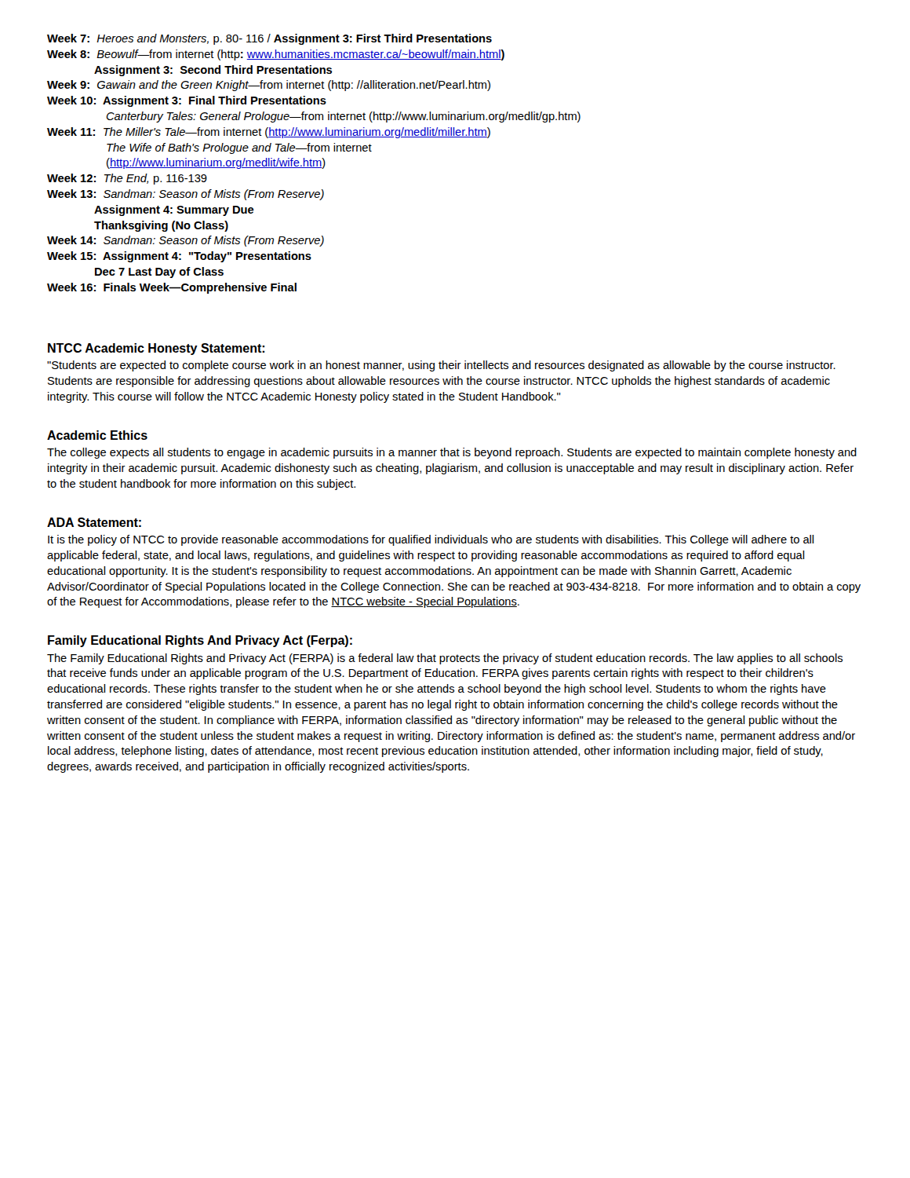Week 7: Heroes and Monsters, p. 80- 116 / Assignment 3: First Third Presentations
Week 8: Beowulf—from internet (http: www.humanities.mcmaster.ca/~beowulf/main.html)
Assignment 3: Second Third Presentations
Week 9: Gawain and the Green Knight—from internet (http: //alliteration.net/Pearl.htm)
Week 10: Assignment 3: Final Third Presentations
Canterbury Tales: General Prologue—from internet (http://www.luminarium.org/medlit/gp.htm)
Week 11: The Miller's Tale—from internet (http://www.luminarium.org/medlit/miller.htm)
The Wife of Bath's Prologue and Tale—from internet
(http://www.luminarium.org/medlit/wife.htm)
Week 12: The End, p. 116-139
Week 13: Sandman: Season of Mists (From Reserve)
Assignment 4: Summary Due
Thanksgiving (No Class)
Week 14: Sandman: Season of Mists (From Reserve)
Week 15: Assignment 4: "Today" Presentations
Dec 7 Last Day of Class
Week 16: Finals Week—Comprehensive Final
NTCC Academic Honesty Statement:
"Students are expected to complete course work in an honest manner, using their intellects and resources designated as allowable by the course instructor. Students are responsible for addressing questions about allowable resources with the course instructor. NTCC upholds the highest standards of academic integrity. This course will follow the NTCC Academic Honesty policy stated in the Student Handbook."
Academic Ethics
The college expects all students to engage in academic pursuits in a manner that is beyond reproach. Students are expected to maintain complete honesty and integrity in their academic pursuit. Academic dishonesty such as cheating, plagiarism, and collusion is unacceptable and may result in disciplinary action. Refer to the student handbook for more information on this subject.
ADA Statement:
It is the policy of NTCC to provide reasonable accommodations for qualified individuals who are students with disabilities. This College will adhere to all applicable federal, state, and local laws, regulations, and guidelines with respect to providing reasonable accommodations as required to afford equal educational opportunity. It is the student's responsibility to request accommodations. An appointment can be made with Shannin Garrett, Academic Advisor/Coordinator of Special Populations located in the College Connection. She can be reached at 903-434-8218. For more information and to obtain a copy of the Request for Accommodations, please refer to the NTCC website - Special Populations.
Family Educational Rights And Privacy Act (Ferpa):
The Family Educational Rights and Privacy Act (FERPA) is a federal law that protects the privacy of student education records. The law applies to all schools that receive funds under an applicable program of the U.S. Department of Education. FERPA gives parents certain rights with respect to their children's educational records. These rights transfer to the student when he or she attends a school beyond the high school level. Students to whom the rights have transferred are considered "eligible students." In essence, a parent has no legal right to obtain information concerning the child's college records without the written consent of the student. In compliance with FERPA, information classified as "directory information" may be released to the general public without the written consent of the student unless the student makes a request in writing. Directory information is defined as: the student's name, permanent address and/or local address, telephone listing, dates of attendance, most recent previous education institution attended, other information including major, field of study, degrees, awards received, and participation in officially recognized activities/sports.